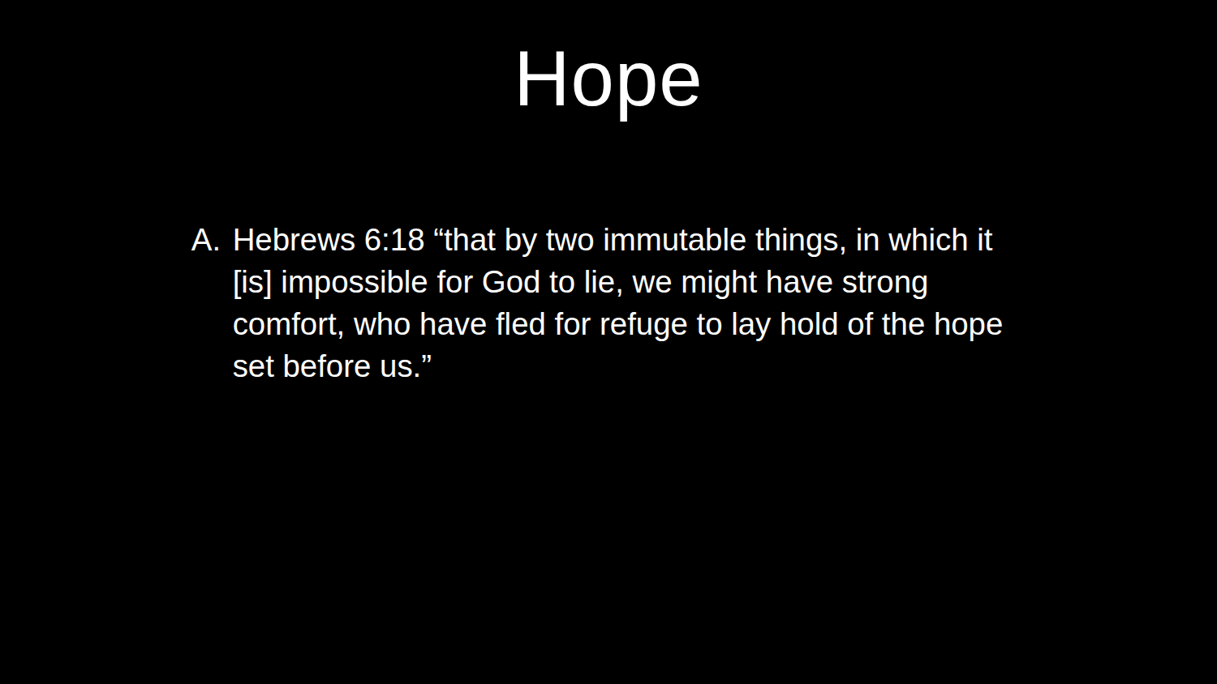Hope
Hebrews 6:18 “that by two immutable things, in which it [is] impossible for God to lie, we might have strong comfort, who have fled for refuge to lay hold of the hope set before us.”